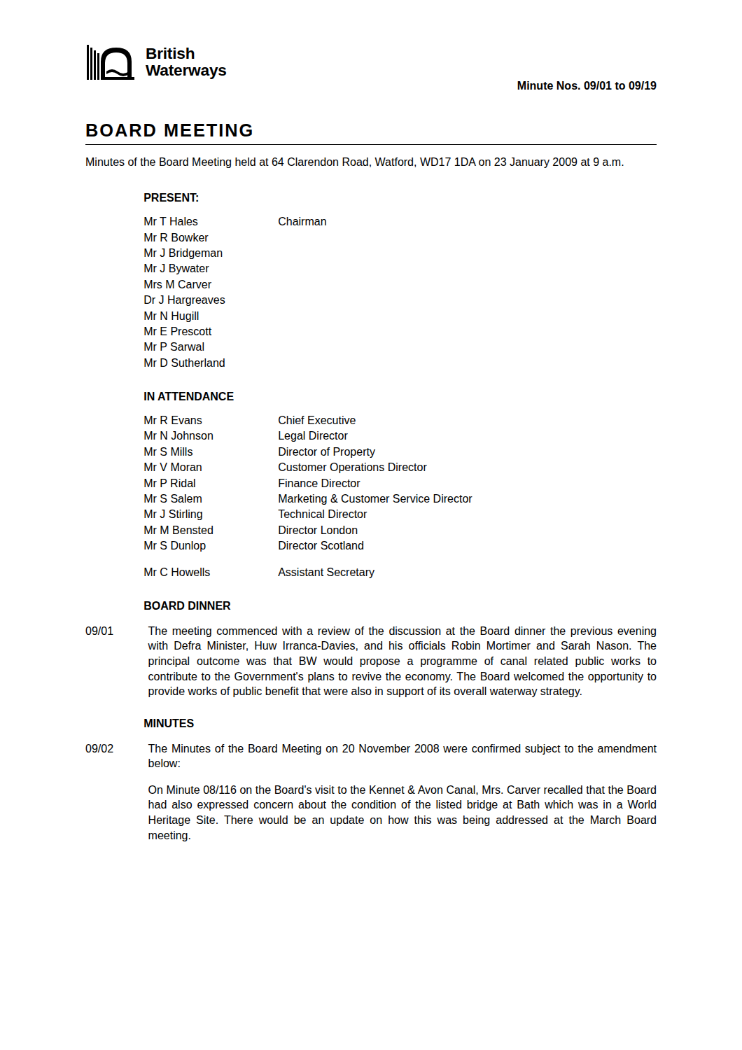British
Waterways
Minute Nos. 09/01 to 09/19
BOARD MEETING
Minutes of the Board Meeting held at 64 Clarendon Road, Watford, WD17 1DA on 23 January 2009 at 9 a.m.
PRESENT:
| Mr T Hales | Chairman |
| Mr R Bowker | |
| Mr J Bridgeman | |
| Mr J Bywater | |
| Mrs M Carver | |
| Dr J Hargreaves | |
| Mr N Hugill | |
| Mr E Prescott | |
| Mr P Sarwal | |
| Mr D Sutherland | |
IN ATTENDANCE
| Mr R Evans | Chief Executive |
| Mr N Johnson | Legal Director |
| Mr S Mills | Director of Property |
| Mr V Moran | Customer Operations Director |
| Mr P Ridal | Finance Director |
| Mr S Salem | Marketing & Customer Service Director |
| Mr J Stirling | Technical Director |
| Mr M Bensted | Director London |
| Mr S Dunlop | Director Scotland |
| Mr C Howells | Assistant Secretary |
BOARD DINNER
09/01
The meeting commenced with a review of the discussion at the Board dinner the previous evening with Defra Minister, Huw Irranca-Davies, and his officials Robin Mortimer and Sarah Nason. The principal outcome was that BW would propose a programme of canal related public works to contribute to the Government's plans to revive the economy. The Board welcomed the opportunity to provide works of public benefit that were also in support of its overall waterway strategy.
MINUTES
09/02
The Minutes of the Board Meeting on 20 November 2008 were confirmed subject to the amendment below:
On Minute 08/116 on the Board's visit to the Kennet & Avon Canal, Mrs. Carver recalled that the Board had also expressed concern about the condition of the listed bridge at Bath which was in a World Heritage Site. There would be an update on how this was being addressed at the March Board meeting.